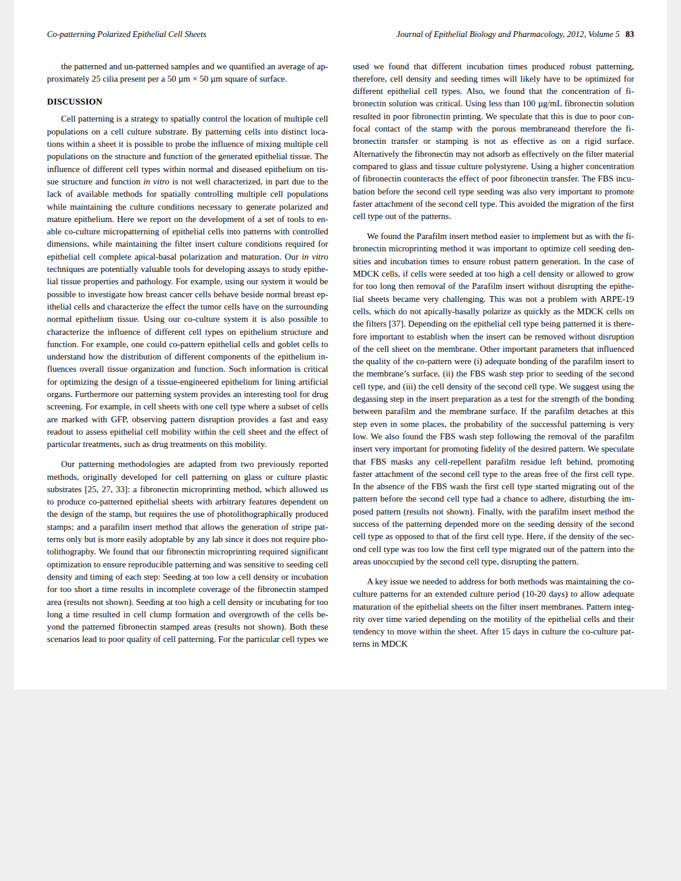Co-patterning Polarized Epithelial Cell Sheets Journal of Epithelial Biology and Pharmacology, 2012, Volume 583
the patterned and un-patterned samples and we quantified an average of approximately 25 cilia present per a 50 µm × 50 µm square of surface.
DISCUSSION
Cell patterning is a strategy to spatially control the location of multiple cell populations on a cell culture substrate. By patterning cells into distinct locations within a sheet it is possible to probe the influence of mixing multiple cell populations on the structure and function of the generated epithelial tissue. The influence of different cell types within normal and diseased epithelium on tissue structure and function in vitro is not well characterized, in part due to the lack of available methods for spatially controlling multiple cell populations while maintaining the culture conditions necessary to generate polarized and mature epithelium. Here we report on the development of a set of tools to enable co-culture micropatterning of epithelial cells into patterns with controlled dimensions, while maintaining the filter insert culture conditions required for epithelial cell complete apical-basal polarization and maturation. Our in vitro techniques are potentially valuable tools for developing assays to study epithelial tissue properties and pathology. For example, using our system it would be possible to investigate how breast cancer cells behave beside normal breast epithelial cells and characterize the effect the tumor cells have on the surrounding normal epithelium tissue. Using our co-culture system it is also possible to characterize the influence of different cell types on epithelium structure and function. For example, one could co-pattern epithelial cells and goblet cells to understand how the distribution of different components of the epithelium influences overall tissue organization and function. Such information is critical for optimizing the design of a tissue-engineered epithelium for lining artificial organs. Furthermore our patterning system provides an interesting tool for drug screening. For example, in cell sheets with one cell type where a subset of cells are marked with GFP, observing pattern disruption provides a fast and easy readout to assess epithelial cell mobility within the cell sheet and the effect of particular treatments, such as drug treatments on this mobility.
Our patterning methodologies are adapted from two previously reported methods, originally developed for cell patterning on glass or culture plastic substrates [25, 27, 33]: a fibronectin microprinting method, which allowed us to produce co-patterned epithelial sheets with arbitrary features dependent on the design of the stamp, but requires the use of photolithographically produced stamps; and a parafilm insert method that allows the generation of stripe patterns only but is more easily adoptable by any lab since it does not require photolithography. We found that our fibronectin microprinting required significant optimization to ensure reproducible patterning and was sensitive to seeding cell density and timing of each step: Seeding at too low a cell density or incubation for too short a time results in incomplete coverage of the fibronectin stamped area (results not shown). Seeding at too high a cell density or incubating for too long a time resulted in cell clump formation and overgrowth of the cells beyond the patterned fibronectin stamped areas (results not shown). Both these scenarios lead to poor quality of cell patterning. For the particular cell types we used we found that different incubation times produced robust patterning, therefore, cell density and seeding times will likely have to be optimized for different epithelial cell types. Also, we found that the concentration of fibronectin solution was critical. Using less than 100 µg/mL fibronectin solution resulted in poor fibronectin printing. We speculate that this is due to poor confocal contact of the stamp with the porous membraneand therefore the fibronectin transfer or stamping is not as effective as on a rigid surface. Alternatively the fibronectin may not adsorb as effectively on the filter material compared to glass and tissue culture polystyrene. Using a higher concentration of fibronectin counteracts the effect of poor fibronectin transfer. The FBS incubation before the second cell type seeding was also very important to promote faster attachment of the second cell type. This avoided the migration of the first cell type out of the patterns.
We found the Parafilm insert method easier to implement but as with the fibronectin microprinting method it was important to optimize cell seeding densities and incubation times to ensure robust pattern generation. In the case of MDCK cells, if cells were seeded at too high a cell density or allowed to grow for too long then removal of the Parafilm insert without disrupting the epithelial sheets became very challenging. This was not a problem with ARPE-19 cells, which do not apically-basally polarize as quickly as the MDCK cells on the filters [37]. Depending on the epithelial cell type being patterned it is therefore important to establish when the insert can be removed without disruption of the cell sheet on the membrane. Other important parameters that influenced the quality of the co-pattern were (i) adequate bonding of the parafilm insert to the membrane’s surface, (ii) the FBS wash step prior to seeding of the second cell type, and (iii) the cell density of the second cell type. We suggest using the degassing step in the insert preparation as a test for the strength of the bonding between parafilm and the membrane surface. If the parafilm detaches at this step even in some places, the probability of the successful patterning is very low. We also found the FBS wash step following the removal of the parafilm insert very important for promoting fidelity of the desired pattern. We speculate that FBS masks any cell-repellent parafilm residue left behind, promoting faster attachment of the second cell type to the areas free of the first cell type. In the absence of the FBS wash the first cell type started migrating out of the pattern before the second cell type had a chance to adhere, disturbing the imposed pattern (results not shown). Finally, with the parafilm insert method the success of the patterning depended more on the seeding density of the second cell type as opposed to that of the first cell type. Here, if the density of the second cell type was too low the first cell type migrated out of the pattern into the areas unoccupied by the second cell type, disrupting the pattern.
A key issue we needed to address for both methods was maintaining the co-culture patterns for an extended culture period (10-20 days) to allow adequate maturation of the epithelial sheets on the filter insert membranes. Pattern integrity over time varied depending on the motility of the epithelial cells and their tendency to move within the sheet. After 15 days in culture the co-culture patterns in MDCK